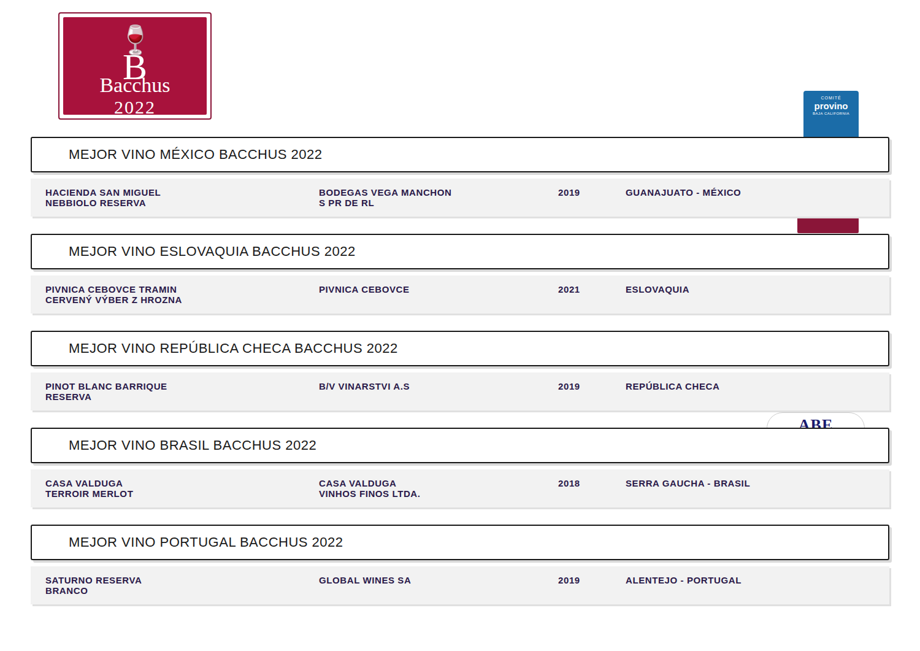🍷
B
Bacchus
2022
COMITÉ
provino
BAJA CALIFORNIA
★★★★★
RONA
ABE
Associação Brasileira de Enologia
MEJOR VINO MÉXICO BACCHUS 2022
HACIENDA SAN MIGUELNEBBIOLO RESERVA
BODEGAS VEGA MANCHONS PR DE RL
2019
GUANAJUATO - MÉXICO
MEJOR VINO ESLOVAQUIA BACCHUS 2022
PIVNICA CEBOVCE TRAMINCERVENÝ VÝBER Z HROZNA
PIVNICA CEBOVCE
2021
ESLOVAQUIA
MEJOR VINO REPÚBLICA CHECA BACCHUS 2022
PINOT BLANC BARRIQUERESERVA
B/V VINARSTVI A.S
2019
REPÚBLICA CHECA
MEJOR VINO BRASIL BACCHUS 2022
CASA VALDUGATERROIR MERLOT
CASA VALDUGAVINHOS FINOS LTDA.
2018
SERRA GAUCHA - BRASIL
MEJOR VINO PORTUGAL BACCHUS 2022
SATURNO RESERVABRANCO
GLOBAL WINES SA
2019
ALENTEJO - PORTUGAL